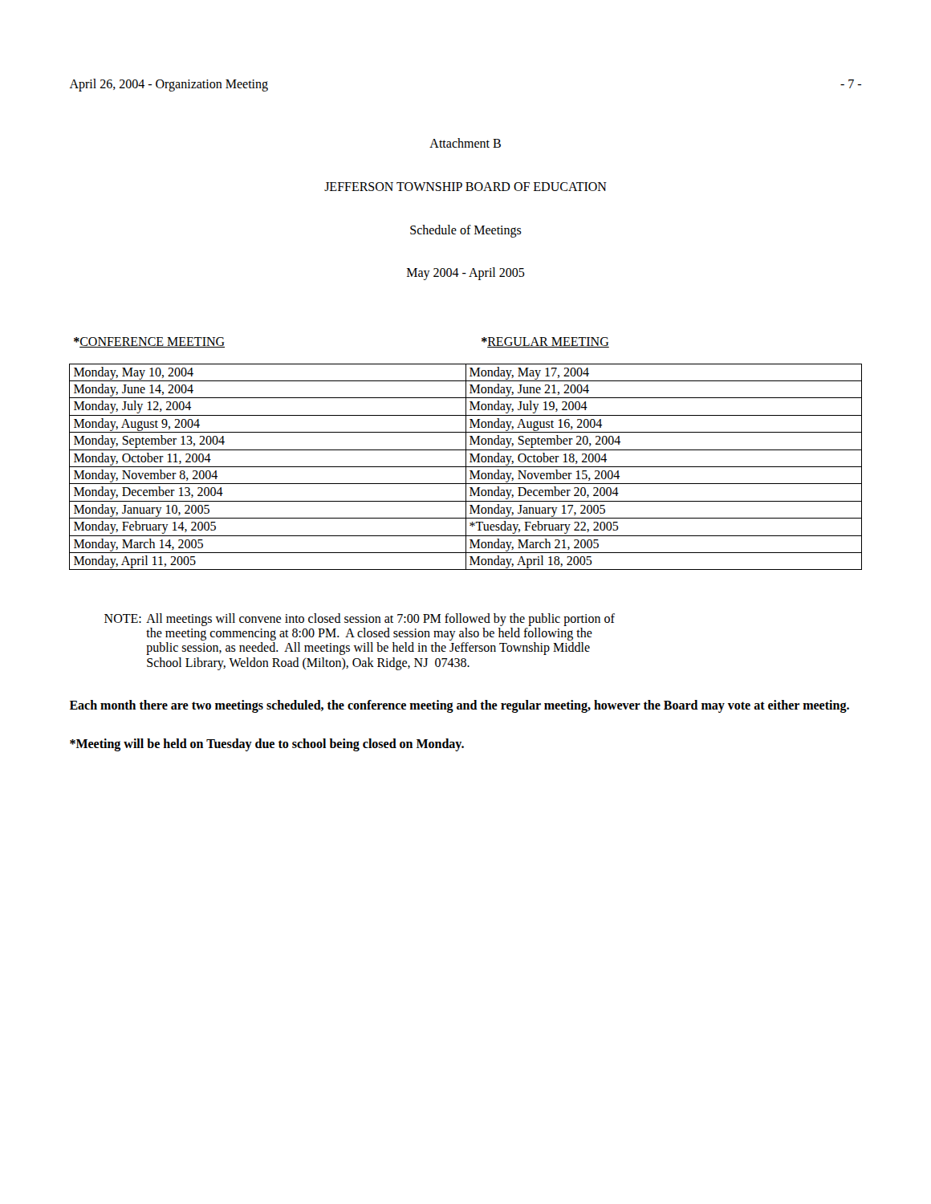April 26, 2004 - Organization Meeting
- 7 -
Attachment B
JEFFERSON TOWNSHIP BOARD OF EDUCATION
Schedule of Meetings
May 2004 - April 2005
*CONFERENCE MEETING
*REGULAR MEETING
| Monday, May 10, 2004 | Monday, May 17, 2004 |
| Monday, June 14, 2004 | Monday, June 21, 2004 |
| Monday, July 12, 2004 | Monday, July 19, 2004 |
| Monday, August 9, 2004 | Monday, August 16, 2004 |
| Monday, September 13, 2004 | Monday, September 20, 2004 |
| Monday, October 11, 2004 | Monday, October 18, 2004 |
| Monday, November 8, 2004 | Monday, November 15, 2004 |
| Monday, December 13, 2004 | Monday, December 20, 2004 |
| Monday, January 10, 2005 | Monday, January 17, 2005 |
| Monday, February 14, 2005 | *Tuesday, February 22, 2005 |
| Monday, March 14, 2005 | Monday, March 21, 2005 |
| Monday, April 11, 2005 | Monday, April 18, 2005 |
NOTE:
All meetings will convene into closed session at 7:00 PM followed by the public portion of the meeting commencing at 8:00 PM. A closed session may also be held following the public session, as needed. All meetings will be held in the Jefferson Township Middle School Library, Weldon Road (Milton), Oak Ridge, NJ 07438.
Each month there are two meetings scheduled, the conference meeting and the regular meeting, however the Board may vote at either meeting.
*Meeting will be held on Tuesday due to school being closed on Monday.